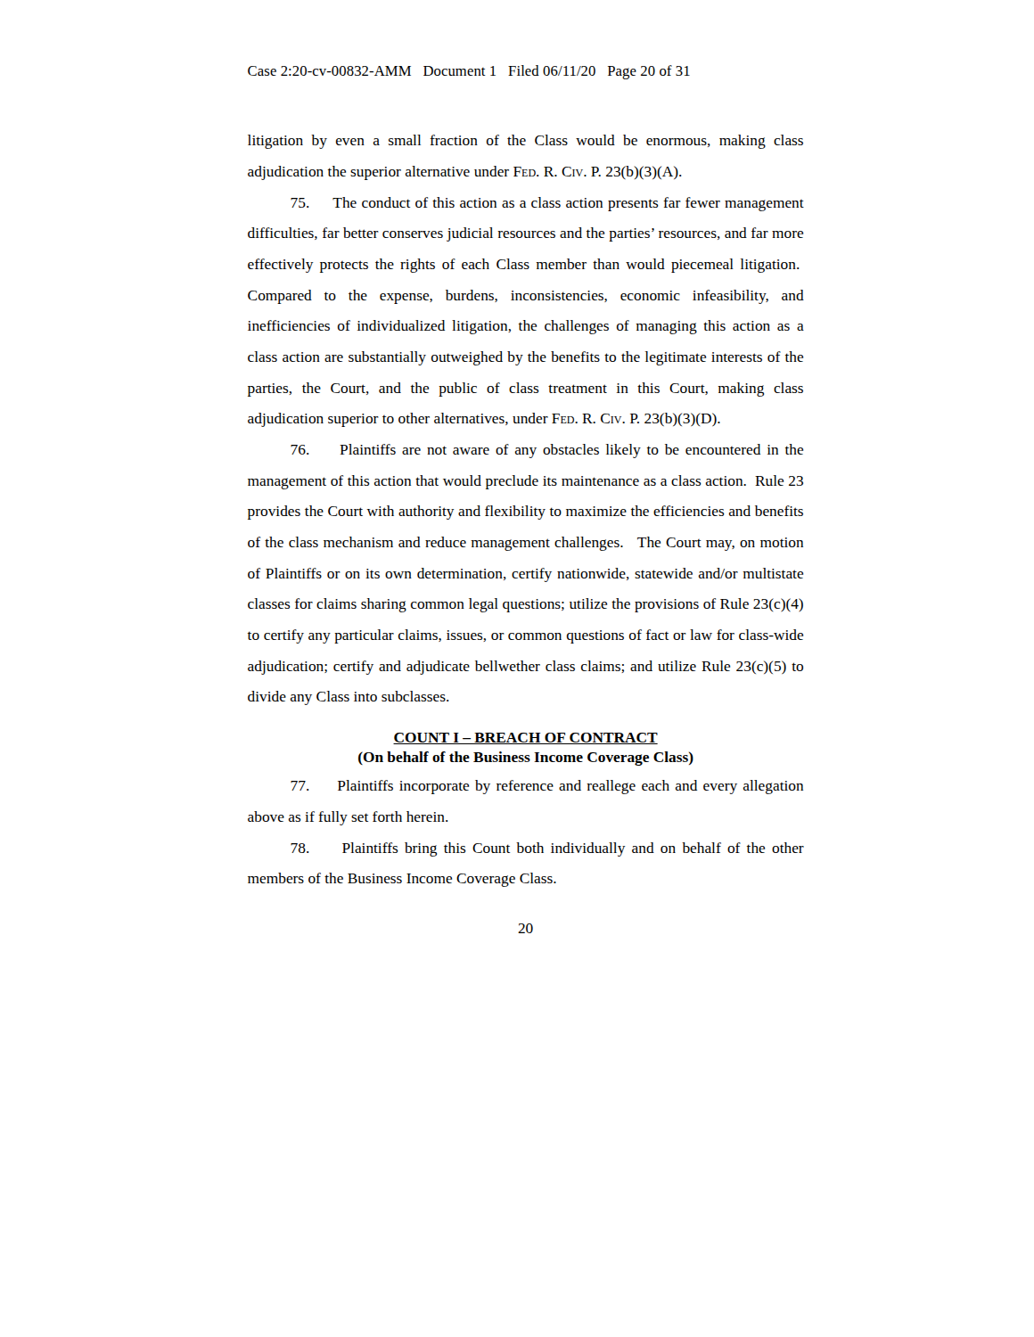Case 2:20-cv-00832-AMM Document 1 Filed 06/11/20 Page 20 of 31
litigation by even a small fraction of the Class would be enormous, making class adjudication the superior alternative under Fed. R. Civ. P. 23(b)(3)(A).
75. The conduct of this action as a class action presents far fewer management difficulties, far better conserves judicial resources and the parties’ resources, and far more effectively protects the rights of each Class member than would piecemeal litigation. Compared to the expense, burdens, inconsistencies, economic infeasibility, and inefficiencies of individualized litigation, the challenges of managing this action as a class action are substantially outweighed by the benefits to the legitimate interests of the parties, the Court, and the public of class treatment in this Court, making class adjudication superior to other alternatives, under Fed. R. Civ. P. 23(b)(3)(D).
76. Plaintiffs are not aware of any obstacles likely to be encountered in the management of this action that would preclude its maintenance as a class action. Rule 23 provides the Court with authority and flexibility to maximize the efficiencies and benefits of the class mechanism and reduce management challenges. The Court may, on motion of Plaintiffs or on its own determination, certify nationwide, statewide and/or multistate classes for claims sharing common legal questions; utilize the provisions of Rule 23(c)(4) to certify any particular claims, issues, or common questions of fact or law for class-wide adjudication; certify and adjudicate bellwether class claims; and utilize Rule 23(c)(5) to divide any Class into subclasses.
COUNT I – BREACH OF CONTRACT
(On behalf of the Business Income Coverage Class)
77. Plaintiffs incorporate by reference and reallege each and every allegation above as if fully set forth herein.
78. Plaintiffs bring this Count both individually and on behalf of the other members of the Business Income Coverage Class.
20